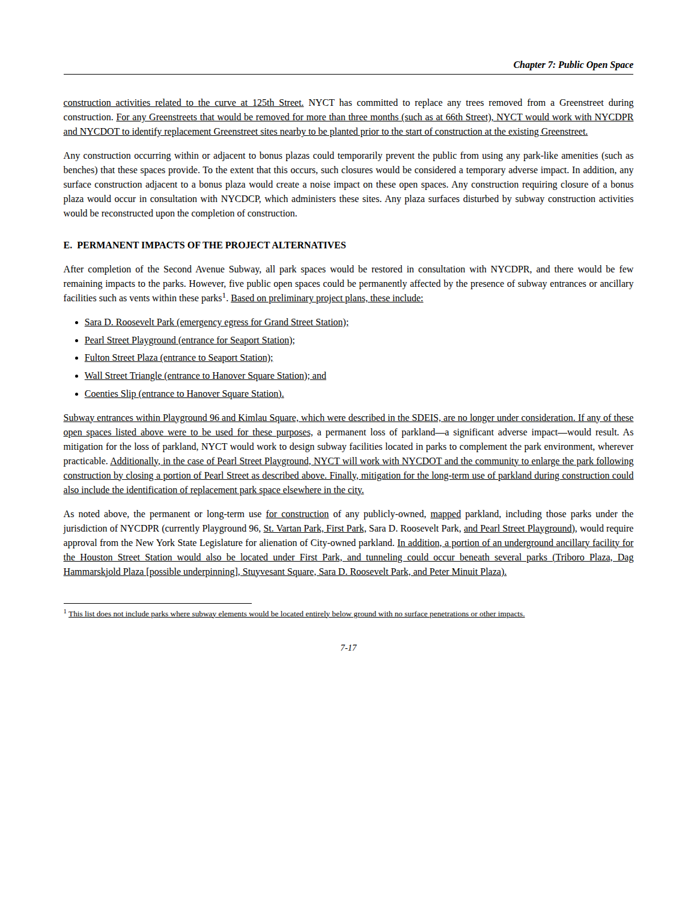Chapter 7: Public Open Space
construction activities related to the curve at 125th Street. NYCT has committed to replace any trees removed from a Greenstreet during construction. For any Greenstreets that would be removed for more than three months (such as at 66th Street), NYCT would work with NYCDPR and NYCDOT to identify replacement Greenstreet sites nearby to be planted prior to the start of construction at the existing Greenstreet.
Any construction occurring within or adjacent to bonus plazas could temporarily prevent the public from using any park-like amenities (such as benches) that these spaces provide. To the extent that this occurs, such closures would be considered a temporary adverse impact. In addition, any surface construction adjacent to a bonus plaza would create a noise impact on these open spaces. Any construction requiring closure of a bonus plaza would occur in consultation with NYCDCP, which administers these sites. Any plaza surfaces disturbed by subway construction activities would be reconstructed upon the completion of construction.
E. Permanent Impacts of the Project Alternatives
After completion of the Second Avenue Subway, all park spaces would be restored in consultation with NYCDPR, and there would be few remaining impacts to the parks. However, five public open spaces could be permanently affected by the presence of subway entrances or ancillary facilities such as vents within these parks1. Based on preliminary project plans, these include:
Sara D. Roosevelt Park (emergency egress for Grand Street Station);
Pearl Street Playground (entrance for Seaport Station);
Fulton Street Plaza (entrance to Seaport Station);
Wall Street Triangle (entrance to Hanover Square Station); and
Coenties Slip (entrance to Hanover Square Station).
Subway entrances within Playground 96 and Kimlau Square, which were described in the SDEIS, are no longer under consideration. If any of these open spaces listed above were to be used for these purposes, a permanent loss of parkland—a significant adverse impact—would result. As mitigation for the loss of parkland, NYCT would work to design subway facilities located in parks to complement the park environment, wherever practicable. Additionally, in the case of Pearl Street Playground, NYCT will work with NYCDOT and the community to enlarge the park following construction by closing a portion of Pearl Street as described above. Finally, mitigation for the long-term use of parkland during construction could also include the identification of replacement park space elsewhere in the city.
As noted above, the permanent or long-term use for construction of any publicly-owned, mapped parkland, including those parks under the jurisdiction of NYCDPR (currently Playground 96, St. Vartan Park, First Park, Sara D. Roosevelt Park, and Pearl Street Playground), would require approval from the New York State Legislature for alienation of City-owned parkland. In addition, a portion of an underground ancillary facility for the Houston Street Station would also be located under First Park, and tunneling could occur beneath several parks (Triboro Plaza, Dag Hammarskjold Plaza [possible underpinning], Stuyvesant Square, Sara D. Roosevelt Park, and Peter Minuit Plaza).
1 This list does not include parks where subway elements would be located entirely below ground with no surface penetrations or other impacts.
7-17